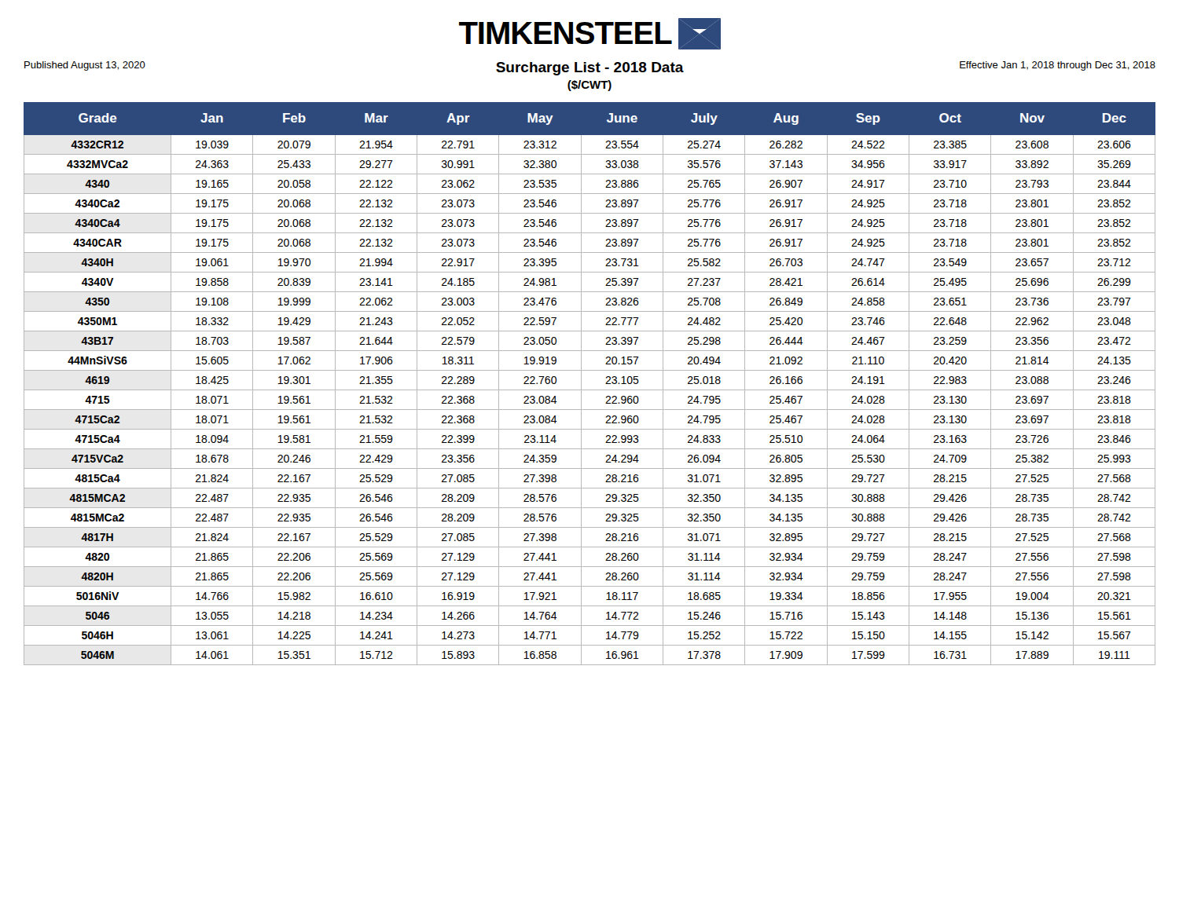TIMKENSTEEL
Published August 13, 2020
Surcharge List - 2018 Data
($/CWT)
Effective Jan 1, 2018 through Dec 31, 2018
| Grade | Jan | Feb | Mar | Apr | May | June | July | Aug | Sep | Oct | Nov | Dec |
| --- | --- | --- | --- | --- | --- | --- | --- | --- | --- | --- | --- | --- |
| 4332CR12 | 19.039 | 20.079 | 21.954 | 22.791 | 23.312 | 23.554 | 25.274 | 26.282 | 24.522 | 23.385 | 23.608 | 23.606 |
| 4332MVCa2 | 24.363 | 25.433 | 29.277 | 30.991 | 32.380 | 33.038 | 35.576 | 37.143 | 34.956 | 33.917 | 33.892 | 35.269 |
| 4340 | 19.165 | 20.058 | 22.122 | 23.062 | 23.535 | 23.886 | 25.765 | 26.907 | 24.917 | 23.710 | 23.793 | 23.844 |
| 4340Ca2 | 19.175 | 20.068 | 22.132 | 23.073 | 23.546 | 23.897 | 25.776 | 26.917 | 24.925 | 23.718 | 23.801 | 23.852 |
| 4340Ca4 | 19.175 | 20.068 | 22.132 | 23.073 | 23.546 | 23.897 | 25.776 | 26.917 | 24.925 | 23.718 | 23.801 | 23.852 |
| 4340CAR | 19.175 | 20.068 | 22.132 | 23.073 | 23.546 | 23.897 | 25.776 | 26.917 | 24.925 | 23.718 | 23.801 | 23.852 |
| 4340H | 19.061 | 19.970 | 21.994 | 22.917 | 23.395 | 23.731 | 25.582 | 26.703 | 24.747 | 23.549 | 23.657 | 23.712 |
| 4340V | 19.858 | 20.839 | 23.141 | 24.185 | 24.981 | 25.397 | 27.237 | 28.421 | 26.614 | 25.495 | 25.696 | 26.299 |
| 4350 | 19.108 | 19.999 | 22.062 | 23.003 | 23.476 | 23.826 | 25.708 | 26.849 | 24.858 | 23.651 | 23.736 | 23.797 |
| 4350M1 | 18.332 | 19.429 | 21.243 | 22.052 | 22.597 | 22.777 | 24.482 | 25.420 | 23.746 | 22.648 | 22.962 | 23.048 |
| 43B17 | 18.703 | 19.587 | 21.644 | 22.579 | 23.050 | 23.397 | 25.298 | 26.444 | 24.467 | 23.259 | 23.356 | 23.472 |
| 44MnSiVS6 | 15.605 | 17.062 | 17.906 | 18.311 | 19.919 | 20.157 | 20.494 | 21.092 | 21.110 | 20.420 | 21.814 | 24.135 |
| 4619 | 18.425 | 19.301 | 21.355 | 22.289 | 22.760 | 23.105 | 25.018 | 26.166 | 24.191 | 22.983 | 23.088 | 23.246 |
| 4715 | 18.071 | 19.561 | 21.532 | 22.368 | 23.084 | 22.960 | 24.795 | 25.467 | 24.028 | 23.130 | 23.697 | 23.818 |
| 4715Ca2 | 18.071 | 19.561 | 21.532 | 22.368 | 23.084 | 22.960 | 24.795 | 25.467 | 24.028 | 23.130 | 23.697 | 23.818 |
| 4715Ca4 | 18.094 | 19.581 | 21.559 | 22.399 | 23.114 | 22.993 | 24.833 | 25.510 | 24.064 | 23.163 | 23.726 | 23.846 |
| 4715VCa2 | 18.678 | 20.246 | 22.429 | 23.356 | 24.359 | 24.294 | 26.094 | 26.805 | 25.530 | 24.709 | 25.382 | 25.993 |
| 4815Ca4 | 21.824 | 22.167 | 25.529 | 27.085 | 27.398 | 28.216 | 31.071 | 32.895 | 29.727 | 28.215 | 27.525 | 27.568 |
| 4815MCA2 | 22.487 | 22.935 | 26.546 | 28.209 | 28.576 | 29.325 | 32.350 | 34.135 | 30.888 | 29.426 | 28.735 | 28.742 |
| 4815MCa2 | 22.487 | 22.935 | 26.546 | 28.209 | 28.576 | 29.325 | 32.350 | 34.135 | 30.888 | 29.426 | 28.735 | 28.742 |
| 4817H | 21.824 | 22.167 | 25.529 | 27.085 | 27.398 | 28.216 | 31.071 | 32.895 | 29.727 | 28.215 | 27.525 | 27.568 |
| 4820 | 21.865 | 22.206 | 25.569 | 27.129 | 27.441 | 28.260 | 31.114 | 32.934 | 29.759 | 28.247 | 27.556 | 27.598 |
| 4820H | 21.865 | 22.206 | 25.569 | 27.129 | 27.441 | 28.260 | 31.114 | 32.934 | 29.759 | 28.247 | 27.556 | 27.598 |
| 5016NiV | 14.766 | 15.982 | 16.610 | 16.919 | 17.921 | 18.117 | 18.685 | 19.334 | 18.856 | 17.955 | 19.004 | 20.321 |
| 5046 | 13.055 | 14.218 | 14.234 | 14.266 | 14.764 | 14.772 | 15.246 | 15.716 | 15.143 | 14.148 | 15.136 | 15.561 |
| 5046H | 13.061 | 14.225 | 14.241 | 14.273 | 14.771 | 14.779 | 15.252 | 15.722 | 15.150 | 14.155 | 15.142 | 15.567 |
| 5046M | 14.061 | 15.351 | 15.712 | 15.893 | 16.858 | 16.961 | 17.378 | 17.909 | 17.599 | 16.731 | 17.889 | 19.111 |